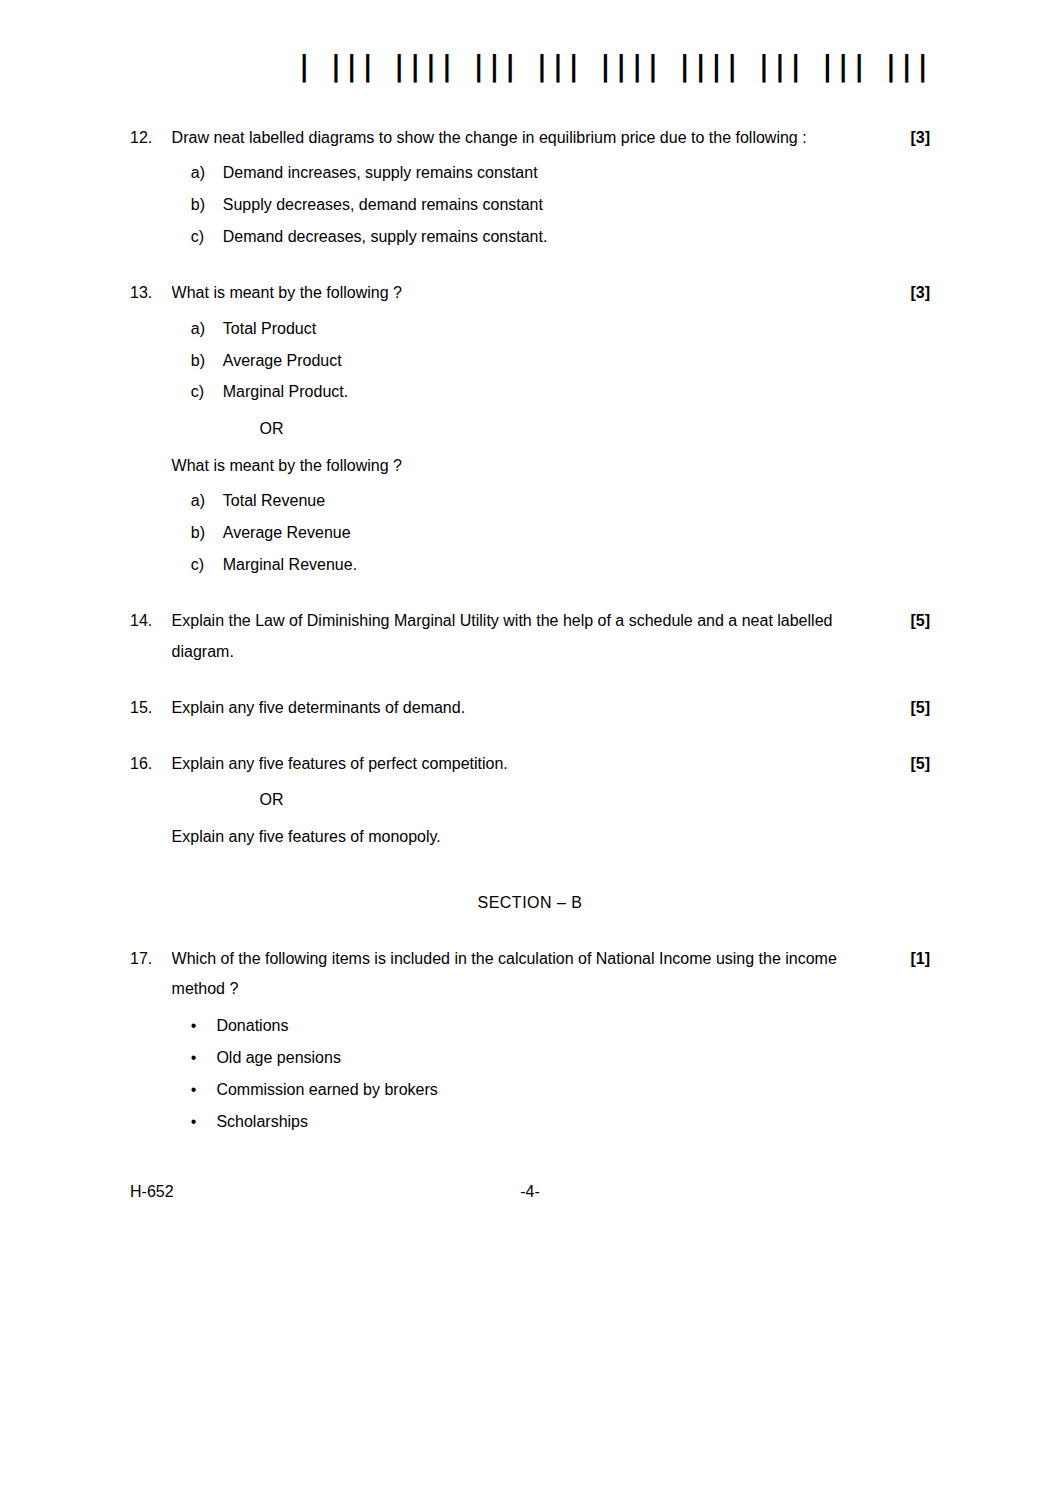| ||| |||| ||| ||| |||| |||| ||| ||| |||
12.
[3] Draw neat labelled diagrams to show the change in equilibrium price due to the following :
a) Demand increases, supply remains constant
b) Supply decreases, demand remains constant
c) Demand decreases, supply remains constant.
13.
[3] What is meant by the following ?
a) Total Product
b) Average Product
c) Marginal Product.
OR
What is meant by the following ?
a) Total Revenue
b) Average Revenue
c) Marginal Revenue.
14.
[5] Explain the Law of Diminishing Marginal Utility with the help of a schedule and a neat labelled diagram.
15.
[5] Explain any five determinants of demand.
16.
[5] Explain any five features of perfect competition.
OR
Explain any five features of monopoly.
SECTION – B
17.
[1] Which of the following items is included in the calculation of National Income using the income method ?
Donations
Old age pensions
Commission earned by brokers
Scholarships
H-652
-4-